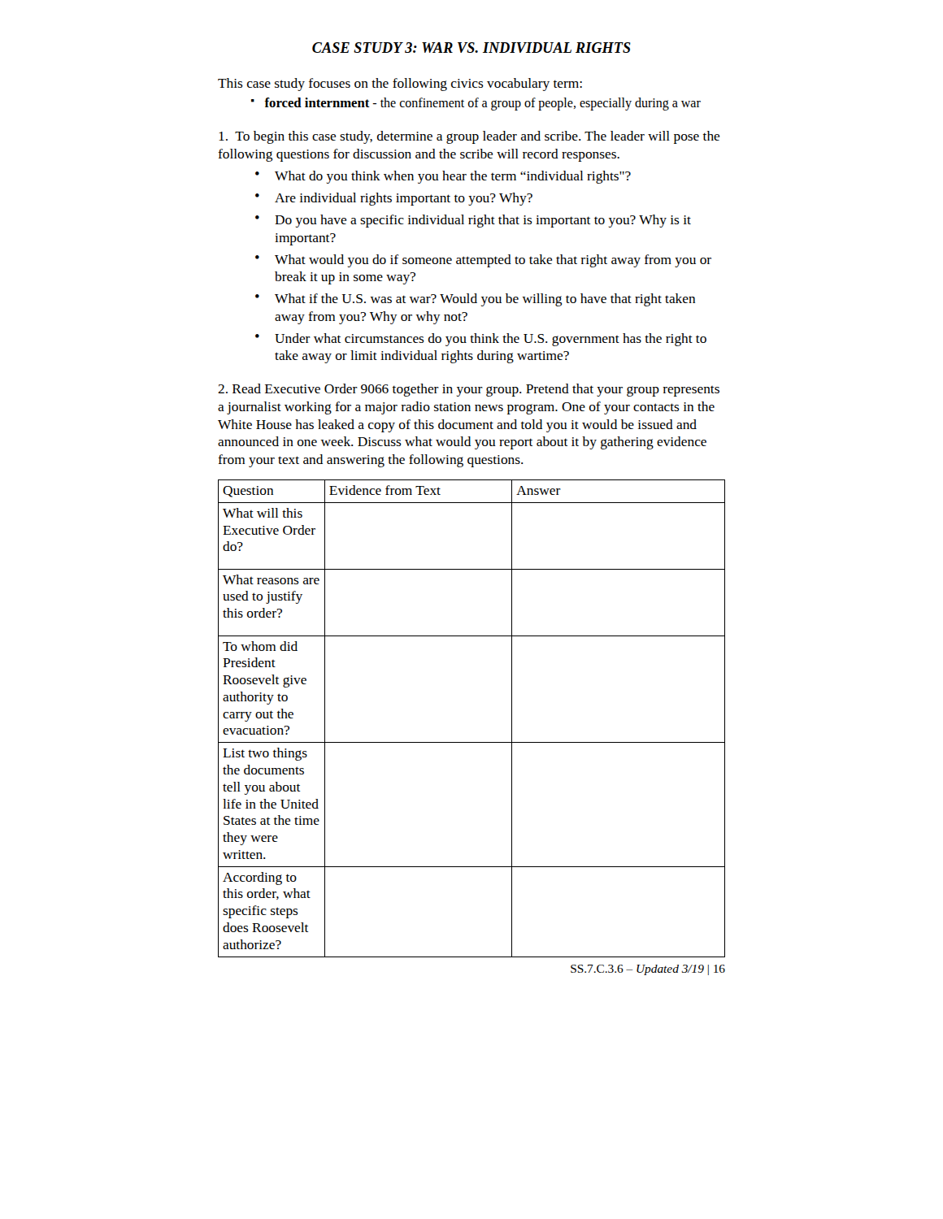CASE STUDY 3: WAR VS. INDIVIDUAL RIGHTS
This case study focuses on the following civics vocabulary term:
forced internment - the confinement of a group of people, especially during a war
1. To begin this case study, determine a group leader and scribe. The leader will pose the following questions for discussion and the scribe will record responses.
What do you think when you hear the term “individual rights"?
Are individual rights important to you? Why?
Do you have a specific individual right that is important to you? Why is it important?
What would you do if someone attempted to take that right away from you or break it up in some way?
What if the U.S. was at war? Would you be willing to have that right taken away from you? Why or why not?
Under what circumstances do you think the U.S. government has the right to take away or limit individual rights during wartime?
2. Read Executive Order 9066 together in your group. Pretend that your group represents a journalist working for a major radio station news program. One of your contacts in the White House has leaked a copy of this document and told you it would be issued and announced in one week. Discuss what would you report about it by gathering evidence from your text and answering the following questions.
| Question | Evidence from Text | Answer |
| What will this Executive Order do? | | |
| What reasons are used to justify this order? | | |
| To whom did President Roosevelt give authority to carry out the evacuation? | | |
| List two things the documents tell you about life in the United States at the time they were written. | | |
| According to this order, what specific steps does Roosevelt authorize? | | |
SS.7.C.3.6 – Updated 3/19 | 16